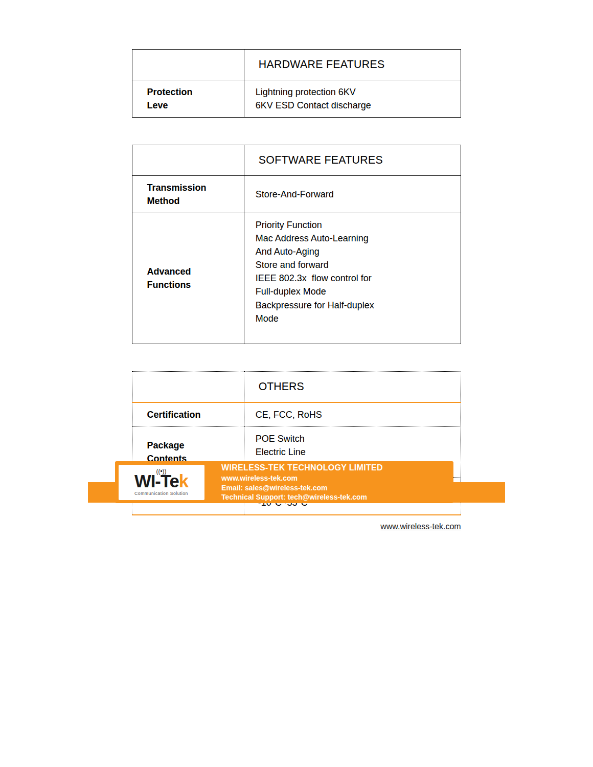| | HARDWARE FEATURES |
| Protection Leve | Lightning protection 6KV 6KV ESD Contact discharge |
| | SOFTWARE FEATURES |
| Transmission Method | Store-And-Forward |
| Advanced Functions | Priority Function Mac Address Auto-Learning And Auto-Aging Store and forward IEEE 802.3x flow control for Full-duplex Mode Backpressure for Half-duplex Mode |
| | OTHERS |
| Certification | CE, FCC, RoHS |
| Package Contents | POE Switch Electric Line Guide Book/Warranty Card |
| Environment | Operating Temperature: -10°C~55°C |
((•))
WI-Te k
Communication Solution
WIRELESS-TEK TECHNOLOGY LIMITED
www.wireless-tek.com
Email: sales@wireless-tek.com
Technical Support: tech@wireless-tek.com
www.wireless-tek.com